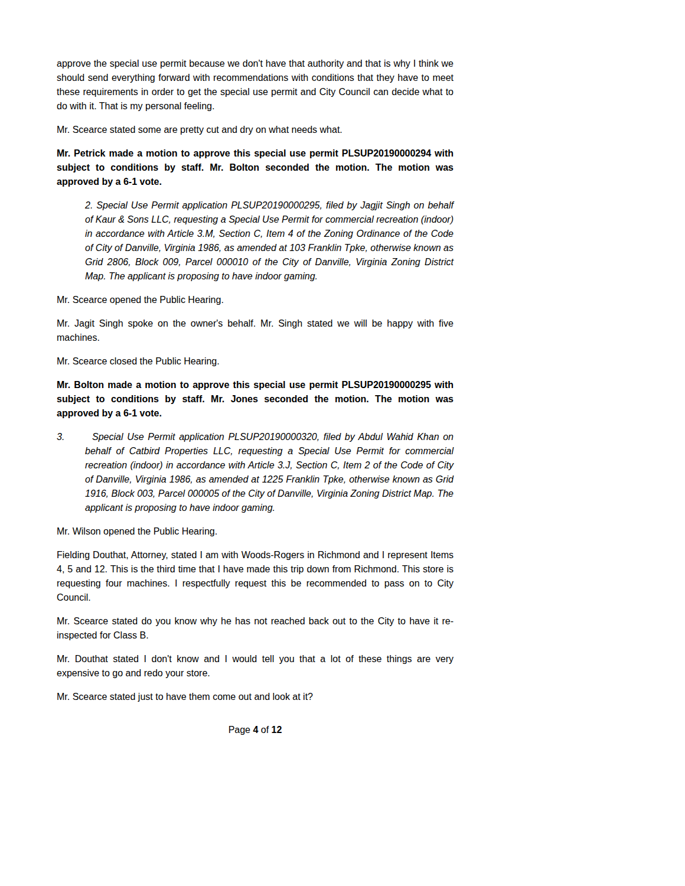approve the special use permit because we don't have that authority and that is why I think we should send everything forward with recommendations with conditions that they have to meet these requirements in order to get the special use permit and City Council can decide what to do with it. That is my personal feeling.
Mr. Scearce stated some are pretty cut and dry on what needs what.
Mr. Petrick made a motion to approve this special use permit PLSUP20190000294 with subject to conditions by staff. Mr. Bolton seconded the motion. The motion was approved by a 6-1 vote.
2. Special Use Permit application PLSUP20190000295, filed by Jagjit Singh on behalf of Kaur & Sons LLC, requesting a Special Use Permit for commercial recreation (indoor) in accordance with Article 3.M, Section C, Item 4 of the Zoning Ordinance of the Code of City of Danville, Virginia 1986, as amended at 103 Franklin Tpke, otherwise known as Grid 2806, Block 009, Parcel 000010 of the City of Danville, Virginia Zoning District Map. The applicant is proposing to have indoor gaming.
Mr. Scearce opened the Public Hearing.
Mr. Jagit Singh spoke on the owner's behalf. Mr. Singh stated we will be happy with five machines.
Mr. Scearce closed the Public Hearing.
Mr. Bolton made a motion to approve this special use permit PLSUP20190000295 with subject to conditions by staff. Mr. Jones seconded the motion. The motion was approved by a 6-1 vote.
3. Special Use Permit application PLSUP20190000320, filed by Abdul Wahid Khan on behalf of Catbird Properties LLC, requesting a Special Use Permit for commercial recreation (indoor) in accordance with Article 3.J, Section C, Item 2 of the Code of City of Danville, Virginia 1986, as amended at 1225 Franklin Tpke, otherwise known as Grid 1916, Block 003, Parcel 000005 of the City of Danville, Virginia Zoning District Map. The applicant is proposing to have indoor gaming.
Mr. Wilson opened the Public Hearing.
Fielding Douthat, Attorney, stated I am with Woods-Rogers in Richmond and I represent Items 4, 5 and 12. This is the third time that I have made this trip down from Richmond. This store is requesting four machines. I respectfully request this be recommended to pass on to City Council.
Mr. Scearce stated do you know why he has not reached back out to the City to have it re-inspected for Class B.
Mr. Douthat stated I don't know and I would tell you that a lot of these things are very expensive to go and redo your store.
Mr. Scearce stated just to have them come out and look at it?
Page 4 of 12